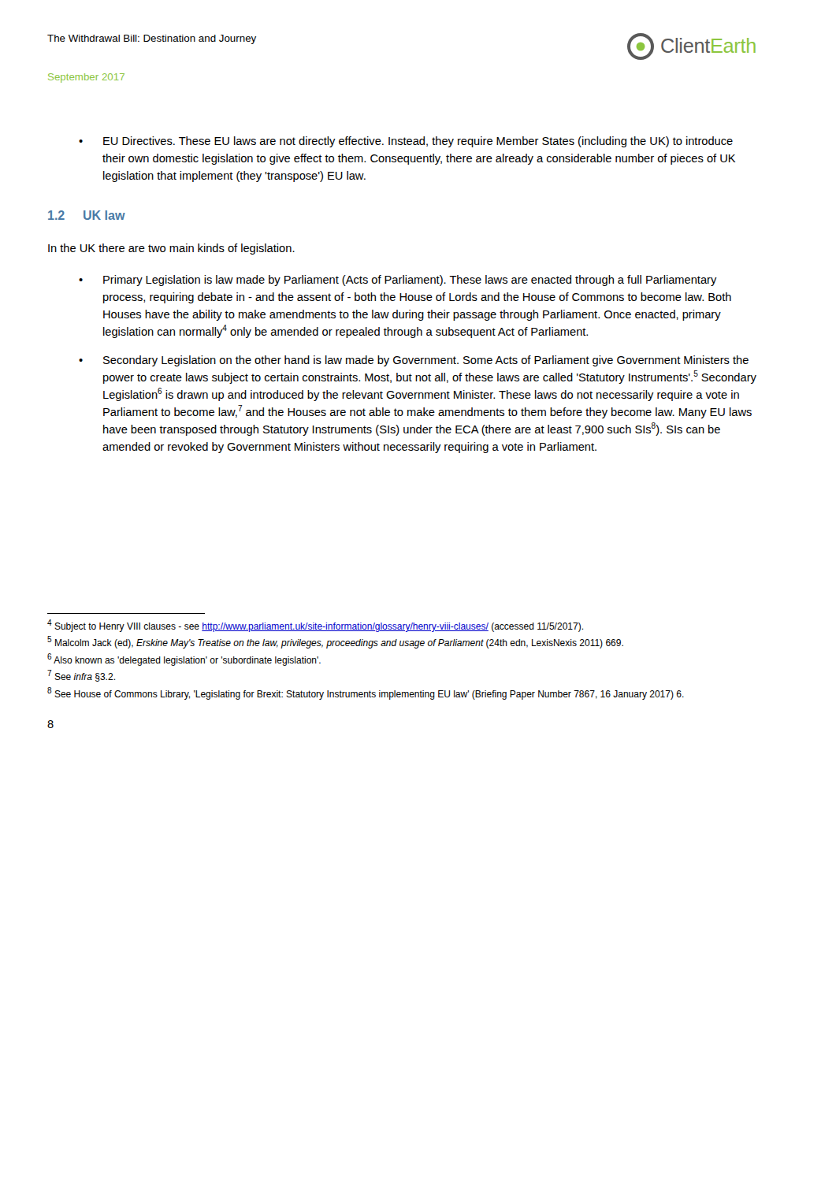The Withdrawal Bill: Destination and Journey
ClientEarth
September 2017
EU Directives. These EU laws are not directly effective. Instead, they require Member States (including the UK) to introduce their own domestic legislation to give effect to them. Consequently, there are already a considerable number of pieces of UK legislation that implement (they 'transpose') EU law.
1.2 UK law
In the UK there are two main kinds of legislation.
Primary Legislation is law made by Parliament (Acts of Parliament). These laws are enacted through a full Parliamentary process, requiring debate in - and the assent of - both the House of Lords and the House of Commons to become law. Both Houses have the ability to make amendments to the law during their passage through Parliament. Once enacted, primary legislation can normally4 only be amended or repealed through a subsequent Act of Parliament.
Secondary Legislation on the other hand is law made by Government. Some Acts of Parliament give Government Ministers the power to create laws subject to certain constraints. Most, but not all, of these laws are called 'Statutory Instruments'.5 Secondary Legislation6 is drawn up and introduced by the relevant Government Minister. These laws do not necessarily require a vote in Parliament to become law,7 and the Houses are not able to make amendments to them before they become law. Many EU laws have been transposed through Statutory Instruments (SIs) under the ECA (there are at least 7,900 such SIs8). SIs can be amended or revoked by Government Ministers without necessarily requiring a vote in Parliament.
4 Subject to Henry VIII clauses - see http://www.parliament.uk/site-information/glossary/henry-viii-clauses/ (accessed 11/5/2017).
5 Malcolm Jack (ed), Erskine May's Treatise on the law, privileges, proceedings and usage of Parliament (24th edn, LexisNexis 2011) 669.
6 Also known as 'delegated legislation' or 'subordinate legislation'.
7 See infra §3.2.
8 See House of Commons Library, 'Legislating for Brexit: Statutory Instruments implementing EU law' (Briefing Paper Number 7867, 16 January 2017) 6.
8